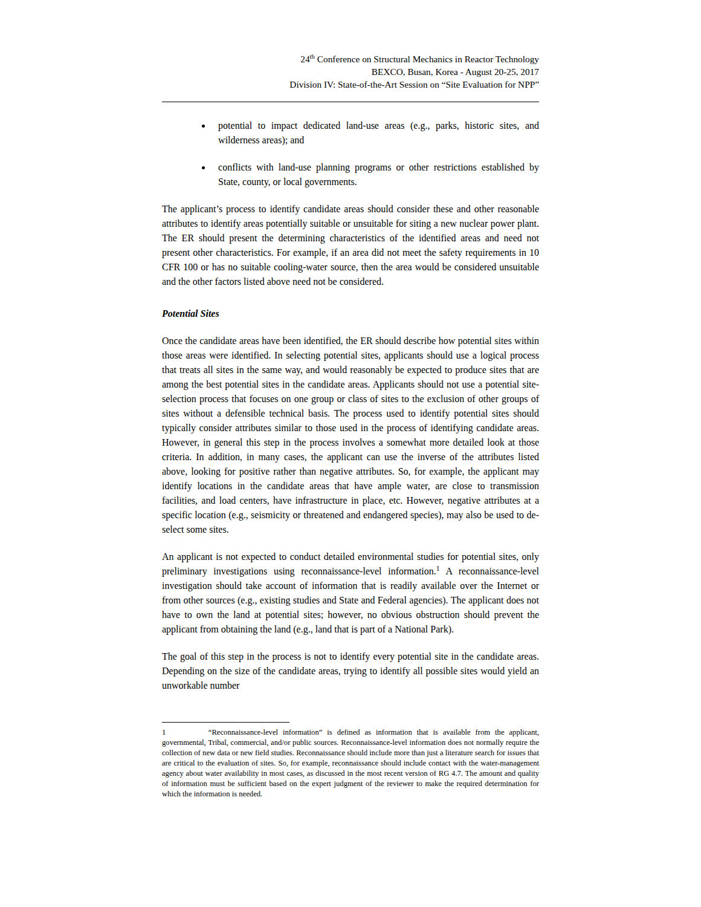24th Conference on Structural Mechanics in Reactor Technology
BEXCO, Busan, Korea - August 20-25, 2017
Division IV: State-of-the-Art Session on “Site Evaluation for NPP”
potential to impact dedicated land-use areas (e.g., parks, historic sites, and wilderness areas); and
conflicts with land-use planning programs or other restrictions established by State, county, or local governments.
The applicant’s process to identify candidate areas should consider these and other reasonable attributes to identify areas potentially suitable or unsuitable for siting a new nuclear power plant. The ER should present the determining characteristics of the identified areas and need not present other characteristics. For example, if an area did not meet the safety requirements in 10 CFR 100 or has no suitable cooling-water source, then the area would be considered unsuitable and the other factors listed above need not be considered.
Potential Sites
Once the candidate areas have been identified, the ER should describe how potential sites within those areas were identified. In selecting potential sites, applicants should use a logical process that treats all sites in the same way, and would reasonably be expected to produce sites that are among the best potential sites in the candidate areas. Applicants should not use a potential site-selection process that focuses on one group or class of sites to the exclusion of other groups of sites without a defensible technical basis. The process used to identify potential sites should typically consider attributes similar to those used in the process of identifying candidate areas. However, in general this step in the process involves a somewhat more detailed look at those criteria. In addition, in many cases, the applicant can use the inverse of the attributes listed above, looking for positive rather than negative attributes. So, for example, the applicant may identify locations in the candidate areas that have ample water, are close to transmission facilities, and load centers, have infrastructure in place, etc. However, negative attributes at a specific location (e.g., seismicity or threatened and endangered species), may also be used to de-select some sites.
An applicant is not expected to conduct detailed environmental studies for potential sites, only preliminary investigations using reconnaissance-level information.1 A reconnaissance-level investigation should take account of information that is readily available over the Internet or from other sources (e.g., existing studies and State and Federal agencies). The applicant does not have to own the land at potential sites; however, no obvious obstruction should prevent the applicant from obtaining the land (e.g., land that is part of a National Park).
The goal of this step in the process is not to identify every potential site in the candidate areas. Depending on the size of the candidate areas, trying to identify all possible sites would yield an unworkable number
1 “Reconnaissance-level information” is defined as information that is available from the applicant, governmental, Tribal, commercial, and/or public sources. Reconnaissance-level information does not normally require the collection of new data or new field studies. Reconnaissance should include more than just a literature search for issues that are critical to the evaluation of sites. So, for example, reconnaissance should include contact with the water-management agency about water availability in most cases, as discussed in the most recent version of RG 4.7. The amount and quality of information must be sufficient based on the expert judgment of the reviewer to make the required determination for which the information is needed.